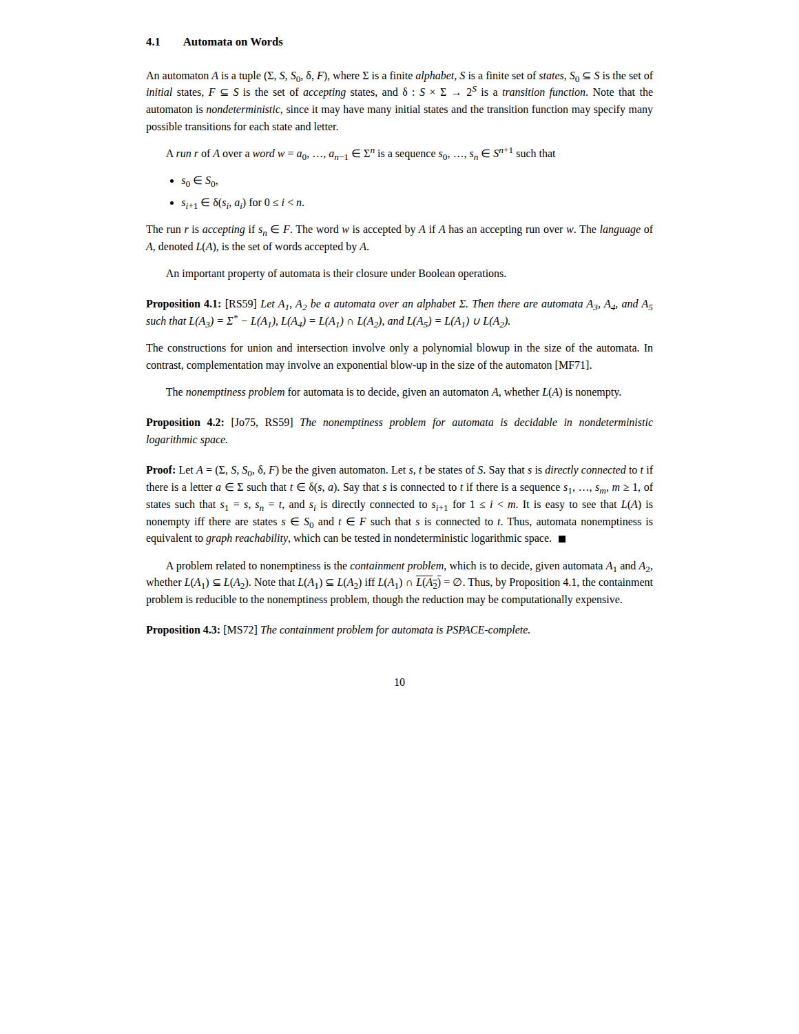4.1 Automata on Words
An automaton A is a tuple (Σ, S, S0, δ, F), where Σ is a finite alphabet, S is a finite set of states, S0 ⊆ S is the set of initial states, F ⊆ S is the set of accepting states, and δ : S × Σ → 2S is a transition function. Note that the automaton is nondeterministic, since it may have many initial states and the transition function may specify many possible transitions for each state and letter.
A run r of A over a word w = a0, …, an−1 ∈ Σn is a sequence s0, …, sn ∈ Sn+1 such that
s0 ∈ S0,
si+1 ∈ δ(si, ai) for 0 ≤ i < n.
The run r is accepting if sn ∈ F. The word w is accepted by A if A has an accepting run over w. The language of A, denoted L(A), is the set of words accepted by A.
An important property of automata is their closure under Boolean operations.
Proposition 4.1: [RS59] Let A1, A2 be a automata over an alphabet Σ. Then there are automata A3, A4, and A5 such that L(A3) = Σ* − L(A1), L(A4) = L(A1) ∩ L(A2), and L(A5) = L(A1) ∪ L(A2).
The constructions for union and intersection involve only a polynomial blowup in the size of the automata. In contrast, complementation may involve an exponential blow-up in the size of the automaton [MF71].
The nonemptiness problem for automata is to decide, given an automaton A, whether L(A) is nonempty.
Proposition 4.2: [Jo75, RS59] The nonemptiness problem for automata is decidable in nondeterministic logarithmic space.
Proof: Let A = (Σ, S, S0, δ, F) be the given automaton. Let s, t be states of S. Say that s is directly connected to t if there is a letter a ∈ Σ such that t ∈ δ(s, a). Say that s is connected to t if there is a sequence s1, …, sm, m ≥ 1, of states such that s1 = s, sn = t, and si is directly connected to si+1 for 1 ≤ i < m. It is easy to see that L(A) is nonempty iff there are states s ∈ S0 and t ∈ F such that s is connected to t. Thus, automata nonemptiness is equivalent to graph reachability, which can be tested in nondeterministic logarithmic space.
A problem related to nonemptiness is the containment problem, which is to decide, given automata A1 and A2, whether L(A1) ⊆ L(A2). Note that L(A1) ⊆ L(A2) iff L(A1) ∩ L(A2) = ∅. Thus, by Proposition 4.1, the containment problem is reducible to the nonemptiness problem, though the reduction may be computationally expensive.
Proposition 4.3: [MS72] The containment problem for automata is PSPACE-complete.
10